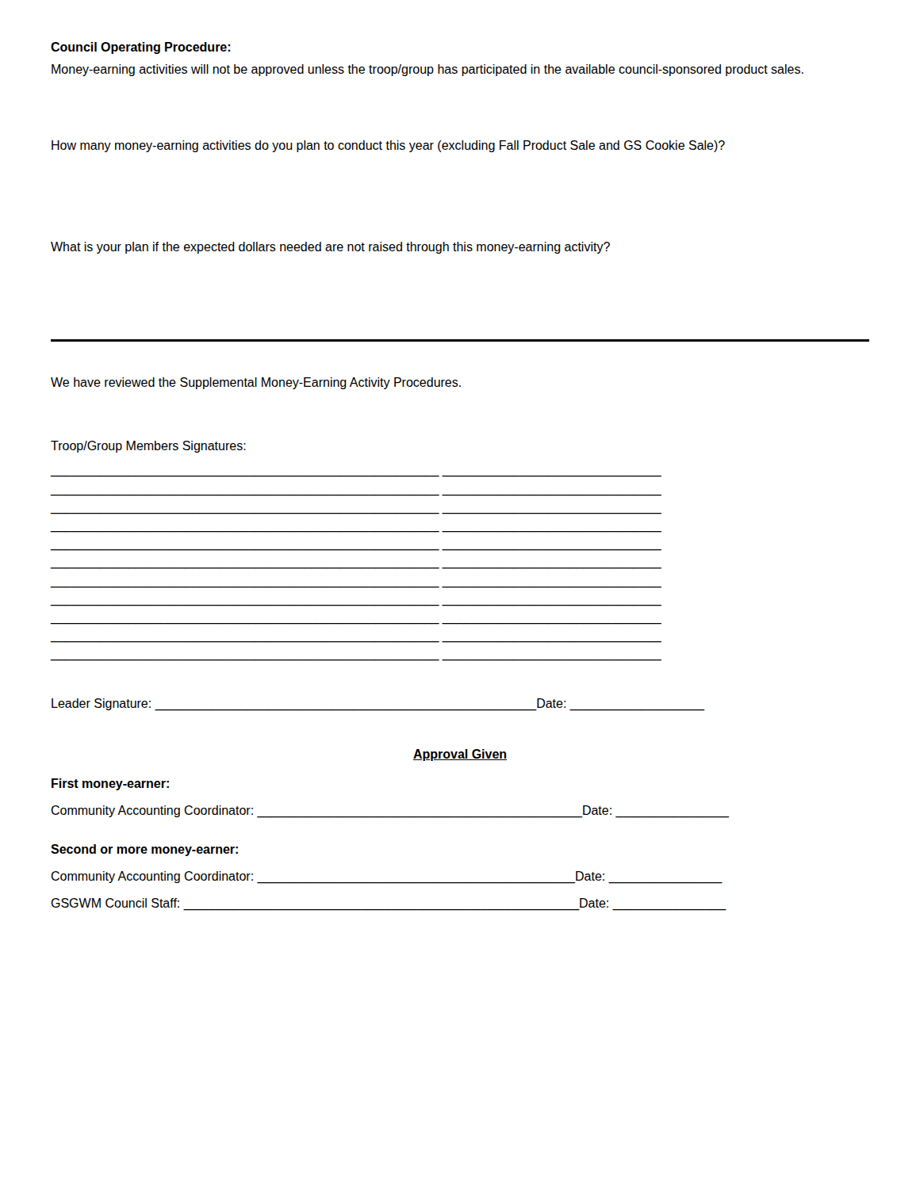Council Operating Procedure:
Money-earning activities will not be approved unless the troop/group has participated in the available council-sponsored product sales.
How many money-earning activities do you plan to conduct this year (excluding Fall Product Sale and GS Cookie Sale)?
What is your plan if the expected dollars needed are not raised through this money-earning activity?
We have reviewed the Supplemental Money-Earning Activity Procedures.
Troop/Group Members Signatures:
_______________________________________________________ _______________________________
_______________________________________________________ _______________________________
_______________________________________________________ _______________________________
_______________________________________________________ _______________________________
_______________________________________________________ _______________________________
_______________________________________________________ _______________________________
_______________________________________________________ _______________________________
_______________________________________________________ _______________________________
_______________________________________________________ _______________________________
_______________________________________________________ _______________________________
_______________________________________________________ _______________________________
Leader Signature: ______________________________________________________Date: ___________________
Approval Given
First money-earner:
Community Accounting Coordinator: ______________________________________________Date: ________________
Second or more money-earner:
Community Accounting Coordinator: _____________________________________________Date: ________________
GSGWM Council Staff: ________________________________________________________Date: ________________